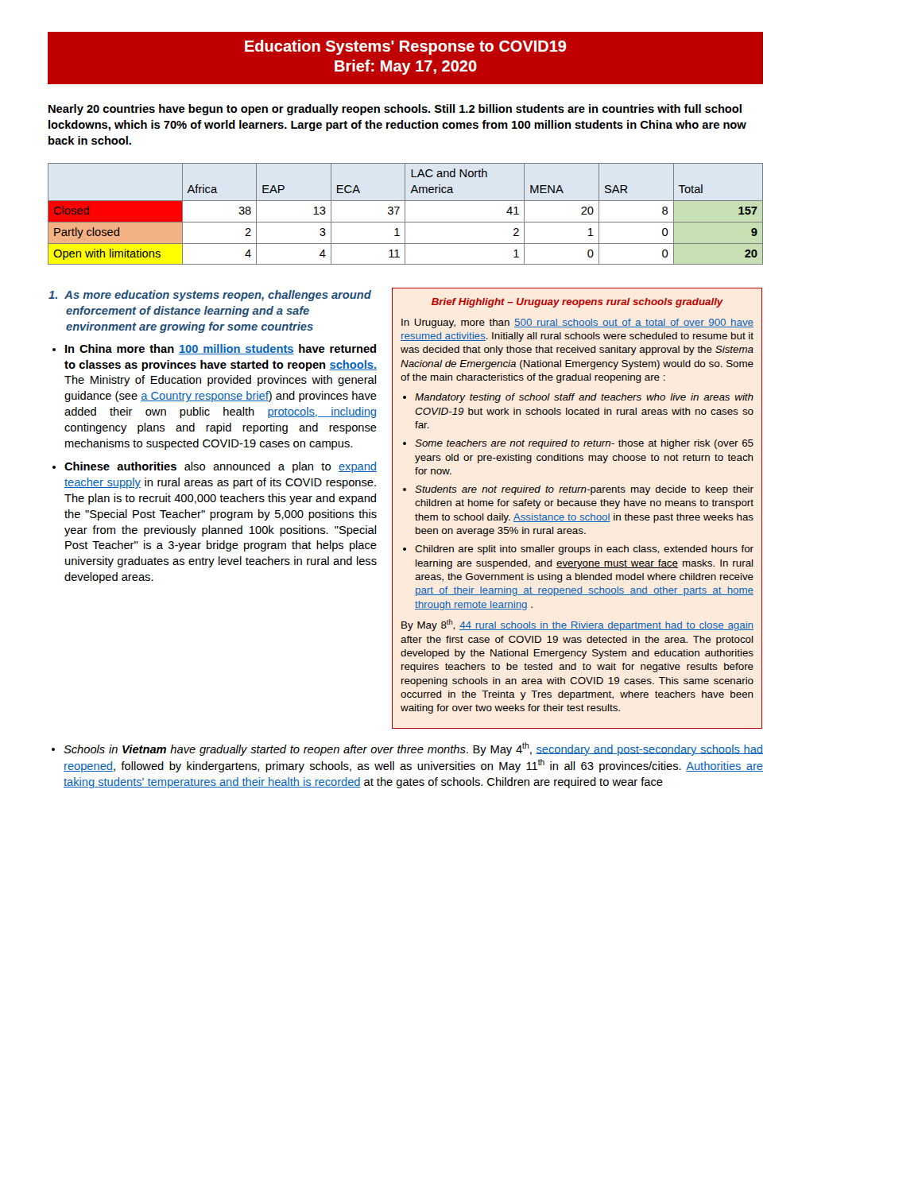Education Systems' Response to COVID19
Brief: May 17, 2020
Nearly 20 countries have begun to open or gradually reopen schools. Still 1.2 billion students are in countries with full school lockdowns, which is 70% of world learners. Large part of the reduction comes from 100 million students in China who are now back in school.
| | Africa | EAP | ECA | LAC and North America | MENA | SAR | Total |
| --- | --- | --- | --- | --- | --- | --- | --- |
| Closed | 38 | 13 | 37 | 41 | 20 | 8 | 157 |
| Partly closed | 2 | 3 | 1 | 2 | 1 | 0 | 9 |
| Open with limitations | 4 | 4 | 11 | 1 | 0 | 0 | 20 |
| 1. As more education systems reopen, challenges around enforcement of distance learning and a safe environment are growing for some countries In China more than 100 million students have returned to classes as provinces have started to reopen schools. The Ministry of Education provided provinces with general guidance (see a Country response brief ) and provinces have added their own public health protocols, including contingency plans and rapid reporting and response mechanisms to suspected COVID-19 cases on campus. Chinese authorities also announced a plan to expand teacher supply in rural areas as part of its COVID response. The plan is to recruit 400,000 teachers this year and expand the "Special Post Teacher" program by 5,000 positions this year from the previously planned 100k positions. "Special Post Teacher" is a 3-year bridge program that helps place university graduates as entry level teachers in rural and less developed areas. | Brief Highlight – Uruguay reopens rural schools gradually In Uruguay, more than 500 rural schools out of a total of over 900 have resumed activities . Initially all rural schools were scheduled to resume but it was decided that only those that received sanitary approval by the Sistema Nacional de Emergencia (National Emergency System) would do so. Some of the main characteristics of the gradual reopening are : Mandatory testing of school staff and teachers who live in areas with COVID-19 but work in schools located in rural areas with no cases so far. Some teachers are not required to return- those at higher risk (over 65 years old or pre-existing conditions may choose to not return to teach for now. Students are not required to return- parents may decide to keep their children at home for safety or because they have no means to transport them to school daily. Assistance to school in these past three weeks has been on average 35% in rural areas. Children are split into smaller groups in each class, extended hours for learning are suspended, and everyone must wear face masks. In rural areas, the Government is using a blended model where children receive part of their learning at reopened schools and other parts at home through remote learning . By May 8 th , 44 rural schools in the Riviera department had to close again after the first case of COVID 19 was detected in the area. The protocol developed by the National Emergency System and education authorities requires teachers to be tested and to wait for negative results before reopening schools in an area with COVID 19 cases. This same scenario occurred in the Treinta y Tres department, where teachers have been waiting for over two weeks for their test results. |
Schools in Vietnam have gradually started to reopen after over three months. By May 4th, secondary and post-secondary schools had reopened, followed by kindergartens, primary schools, as well as universities on May 11th in all 63 provinces/cities. Authorities are taking students' temperatures and their health is recorded at the gates of schools. Children are required to wear face